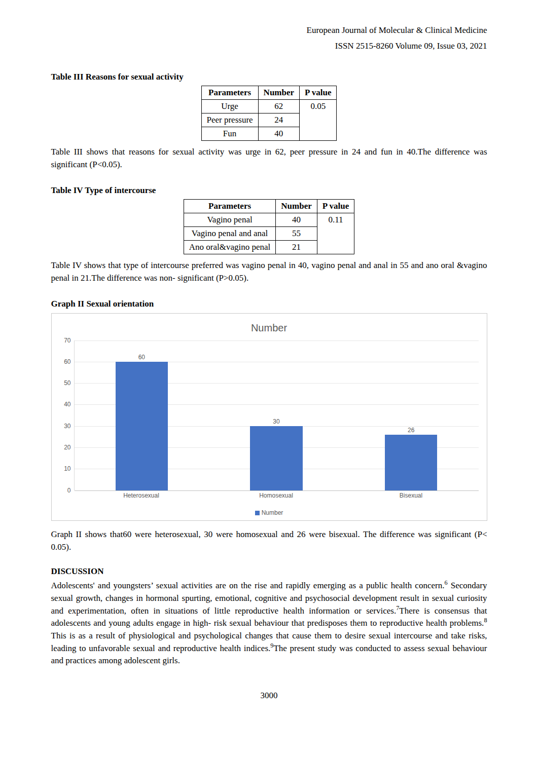European Journal of Molecular & Clinical Medicine
ISSN 2515-8260 Volume 09, Issue 03, 2021
Table III Reasons for sexual activity
| Parameters | Number | P value |
| --- | --- | --- |
| Urge | 62 | 0.05 |
| Peer pressure | 24 | |
| Fun | 40 | |
Table III shows that reasons for sexual activity was urge in 62, peer pressure in 24 and fun in 40.The difference was significant (P<0.05).
Table IV Type of intercourse
| Parameters | Number | P value |
| --- | --- | --- |
| Vagino penal | 40 | 0.11 |
| Vagino penal and anal | 55 | |
| Ano oral&vagino penal | 21 | |
Table IV shows that type of intercourse preferred was vagino penal in 40, vagino penal and anal in 55 and ano oral &vagino penal in 21.The difference was non- significant (P>0.05).
Graph II Sexual orientation
Number
70 60 50 40 30 20 10 0
60
30
26
Heterosexual Homosexual Bisexual
Number
Graph II shows that60 were heterosexual, 30 were homosexual and 26 were bisexual. The difference was significant (P< 0.05).
DISCUSSION
Adolescents' and youngsters’ sexual activities are on the rise and rapidly emerging as a public health concern.6 Secondary sexual growth, changes in hormonal spurting, emotional, cognitive and psychosocial development result in sexual curiosity and experimentation, often in situations of little reproductive health information or services.7There is consensus that adolescents and young adults engage in high- risk sexual behaviour that predisposes them to reproductive health problems.8 This is as a result of physiological and psychological changes that cause them to desire sexual intercourse and take risks, leading to unfavorable sexual and reproductive health indices.9The present study was conducted to assess sexual behaviour and practices among adolescent girls.
3000